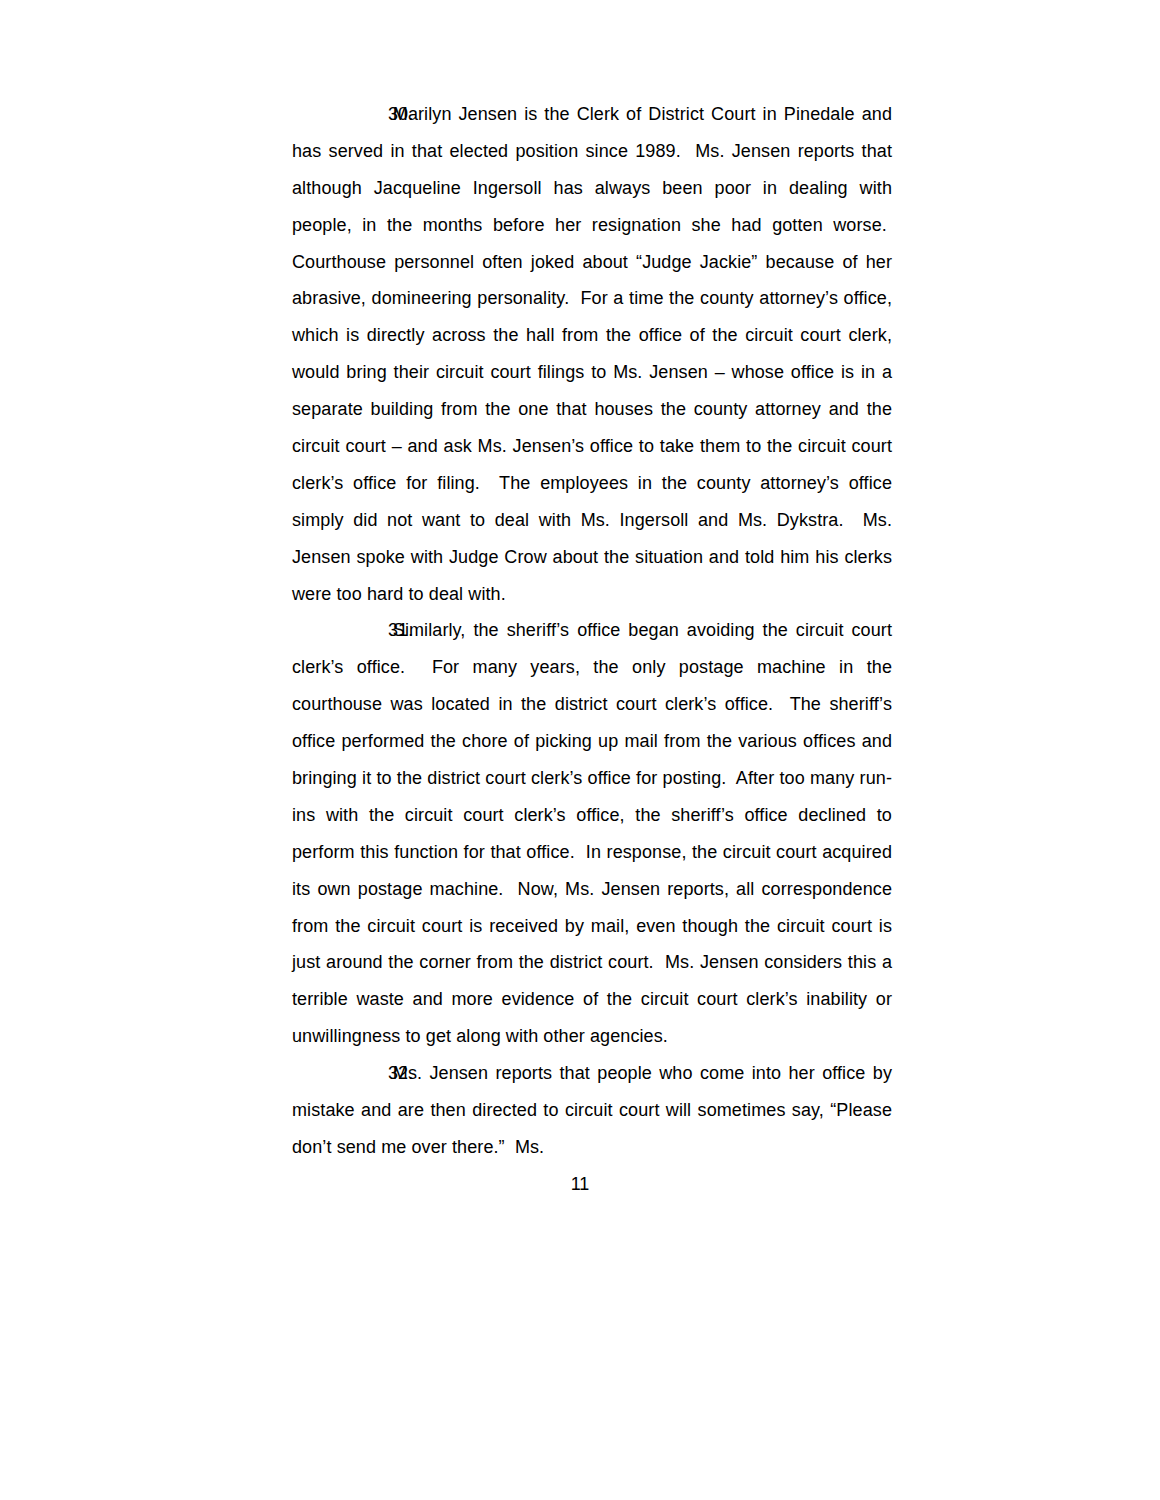30. Marilyn Jensen is the Clerk of District Court in Pinedale and has served in that elected position since 1989. Ms. Jensen reports that although Jacqueline Ingersoll has always been poor in dealing with people, in the months before her resignation she had gotten worse. Courthouse personnel often joked about “Judge Jackie” because of her abrasive, domineering personality. For a time the county attorney’s office, which is directly across the hall from the office of the circuit court clerk, would bring their circuit court filings to Ms. Jensen – whose office is in a separate building from the one that houses the county attorney and the circuit court – and ask Ms. Jensen’s office to take them to the circuit court clerk’s office for filing. The employees in the county attorney’s office simply did not want to deal with Ms. Ingersoll and Ms. Dykstra. Ms. Jensen spoke with Judge Crow about the situation and told him his clerks were too hard to deal with.
31. Similarly, the sheriff’s office began avoiding the circuit court clerk’s office. For many years, the only postage machine in the courthouse was located in the district court clerk’s office. The sheriff’s office performed the chore of picking up mail from the various offices and bringing it to the district court clerk’s office for posting. After too many run-ins with the circuit court clerk’s office, the sheriff’s office declined to perform this function for that office. In response, the circuit court acquired its own postage machine. Now, Ms. Jensen reports, all correspondence from the circuit court is received by mail, even though the circuit court is just around the corner from the district court. Ms. Jensen considers this a terrible waste and more evidence of the circuit court clerk’s inability or unwillingness to get along with other agencies.
32. Ms. Jensen reports that people who come into her office by mistake and are then directed to circuit court will sometimes say, “Please don’t send me over there.” Ms.
11